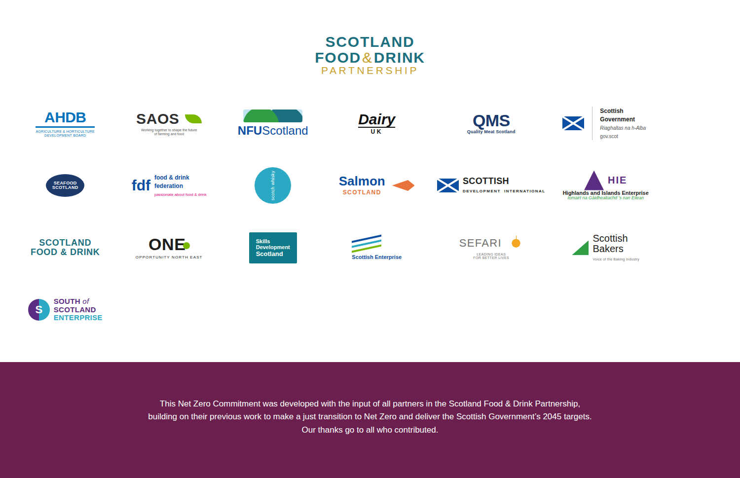SCOTLAND FOOD&DRINK PARTNERSHIP
AHDB
AGRICULTURE & HORTICULTURE
DEVELOPMENT BOARD
SAOS
Working together to shape the future
of farming and food
NFUScotland
Dairy
UK
QMS
Quality Meat Scotland
Scottish Government
Riaghaltas na h-Alba
gov.scot
SEAFOOD
SCOTLAND
fdf food & drink
federation
passionate about food & drink
scotch whisky
Salmon
SCOTLAND
SCOTTISH
DEVELOPMENT INTERNATIONAL
HIE
Highlands and Islands Enterprise
Iomairt na Gàidhealtachd ’s nan Eilean
SCOTLAND
FOOD & DRINK
ONE
OPPORTUNITY NORTH EAST
Skills
Development
Scotland
Scottish Enterprise
SEFARI
LEADING IDEAS
FOR BETTER LIVES
Scottish
Bakers
Voice of the Baking Industry
SOUTH of
SCOTLAND
ENTERPRISE
This Net Zero Commitment was developed with the input of all partners in the Scotland Food & Drink Partnership,
building on their previous work to make a just transition to Net Zero and deliver the Scottish Government’s 2045 targets.
Our thanks go to all who contributed.